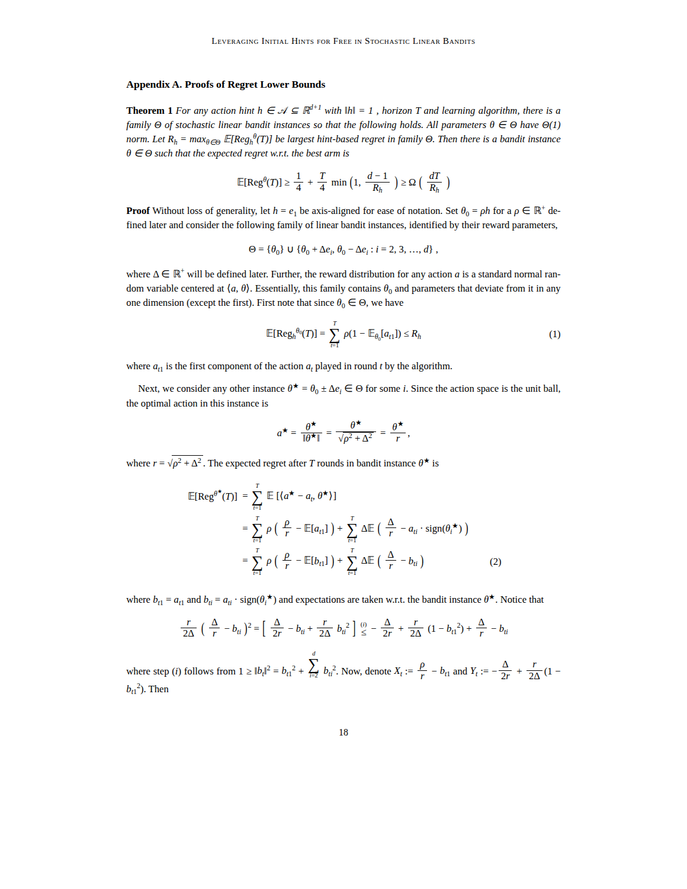Leveraging Initial Hints for Free in Stochastic Linear Bandits
Appendix A. Proofs of Regret Lower Bounds
Theorem 1 For any action hint h ∈ 𝒜 ⊆ ℝd+1 with ‖h‖ = 1 , horizon T and learning algorithm, there is a family Θ of stochastic linear bandit instances so that the following holds. All parameters θ ∈ Θ have Θ(1) norm. Let Rh = maxθ∈Θ 𝔼[Reghθ(T)] be largest hint-based regret in family Θ. Then there is a bandit instance θ ∈ Θ such that the expected regret w.r.t. the best arm is
𝔼[Regθ(T)] ≥ 14 + T 4 min (1, d − 1 Rh ) ≥ Ω ( dT Rh )
Proof Without loss of generality, let h = e1 be axis-aligned for ease of notation. Set θ0 = ρh for a ρ ∈ ℝ+ defined later and consider the following family of linear bandit instances, identified by their reward parameters,
Θ = {θ0} ∪ {θ0 + Δei, θ0 − Δei : i = 2, 3, …, d} ,
where Δ ∈ ℝ+ will be defined later. Further, the reward distribution for any action a is a standard normal random variable centered at ⟨a, θ⟩. Essentially, this family contains θ0 and parameters that deviate from it in any one dimension (except the first). First note that since θ0 ∈ Θ, we have
𝔼[Reghθ0(T)] = T∑t=1 ρ(1 − 𝔼θ0[at1]) ≤ Rh (1)
where at1 is the first component of the action at played in round t by the algorithm.
Next, we consider any other instance θ★ = θ0 ± Δei ∈ Θ for some i. Since the action space is the unit ball, the optimal action in this instance is
a★ = θ★‖θ★‖ = θ★√ρ2 + Δ2 = θ★r,
where r = √ρ2 + Δ2. The expected regret after T rounds in bandit instance θ★ is
| 𝔼[Reg θ ★ ( T )] | = T ∑ t =1 𝔼 [⟨ a ★ − a t , θ ★ ⟩] | |
| | = T ∑ t =1 ρ ( ρ r − 𝔼[ a t 1 ] ) + T ∑ t =1 Δ𝔼 ( Δ r − a ti · sign ( θ i ★ ) ) | |
| | = T ∑ t =1 ρ ( ρ r − 𝔼[ b t 1 ] ) + T ∑ t =1 Δ𝔼 ( Δ r − b ti ) | (2) |
where bt1 = at1 and bti = ati · sign(θi★) and expectations are taken w.r.t. the bandit instance θ★. Notice that
r 2Δ ( Δr − bti )2 = [ Δ 2r − bti + r 2Δ bti2 ] (i)≤ − Δ 2r + r 2Δ (1 − bt12) + Δr − bti
where step (i) follows from 1 ≥ ‖bt‖2 = bt12 + d∑i=2 bti2. Now, denote Xt := ρr − bt1 and Yt := −Δ 2r + r 2Δ(1 − bt12). Then
18